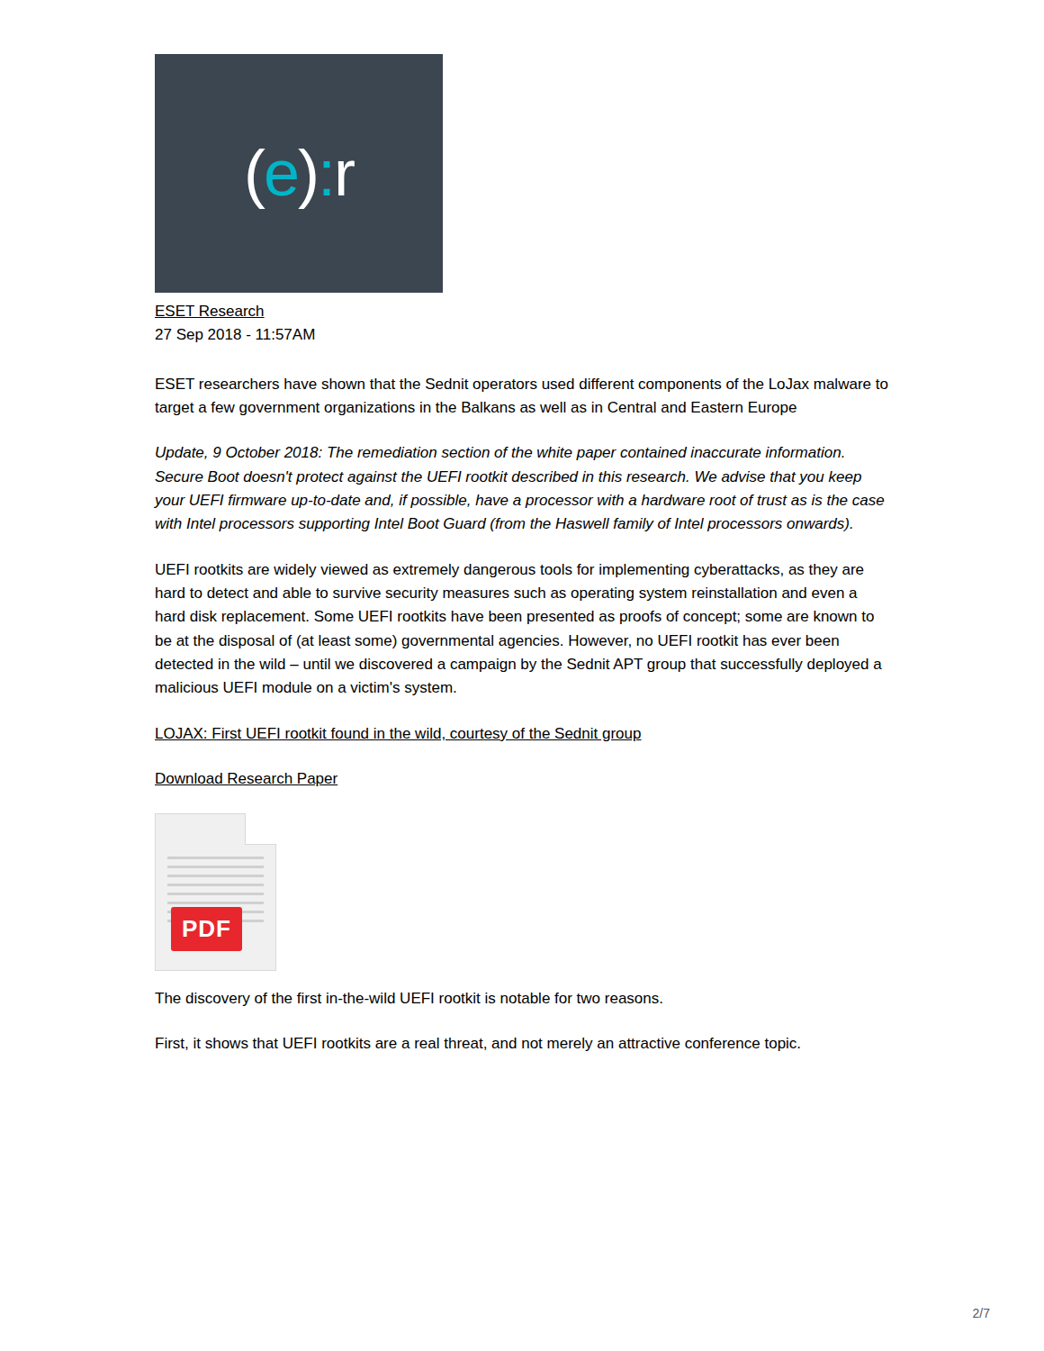(e): r
ESET Research
27 Sep 2018 - 11:57AM
ESET researchers have shown that the Sednit operators used different components of the LoJax malware to target a few government organizations in the Balkans as well as in Central and Eastern Europe
Update, 9 October 2018: The remediation section of the white paper contained inaccurate information. Secure Boot doesn't protect against the UEFI rootkit described in this research. We advise that you keep your UEFI firmware up-to-date and, if possible, have a processor with a hardware root of trust as is the case with Intel processors supporting Intel Boot Guard (from the Haswell family of Intel processors onwards).
UEFI rootkits are widely viewed as extremely dangerous tools for implementing cyberattacks, as they are hard to detect and able to survive security measures such as operating system reinstallation and even a hard disk replacement. Some UEFI rootkits have been presented as proofs of concept; some are known to be at the disposal of (at least some) governmental agencies. However, no UEFI rootkit has ever been detected in the wild – until we discovered a campaign by the Sednit APT group that successfully deployed a malicious UEFI module on a victim's system.
LOJAX: First UEFI rootkit found in the wild, courtesy of the Sednit group Download Research Paper
PDF
The discovery of the first in-the-wild UEFI rootkit is notable for two reasons.
First, it shows that UEFI rootkits are a real threat, and not merely an attractive conference topic.
2/7